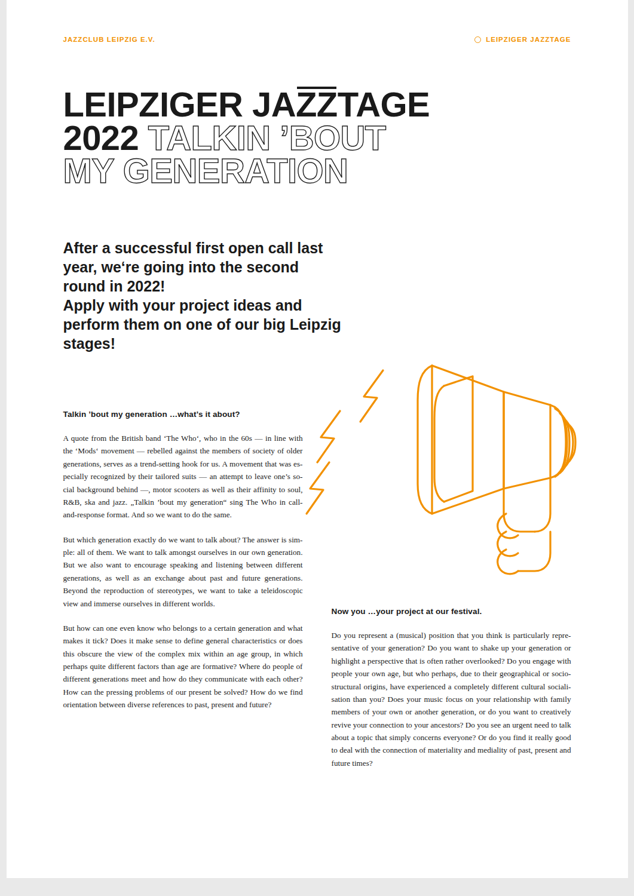Jazzclub Leipzig e.V.
Leipziger Jazztage
Leipziger Jazztage
2022 Talkin ’bout
my generation
After a successful first open call last year, we‘re going into the second round in 2022!
Apply with your project ideas and perform them on one of our big Leipzig stages!
Talkin ’bout my generation …what’s it about?
A quote from the British band ‘The Who‘, who in the 60s — in line with the ‘Mods‘ movement — rebelled against the members of society of older generations, serves as a trend-setting hook for us. A movement that was especially recognized by their tailored suits — an attempt to leave one’s social background behind —, motor scooters as well as their affinity to soul, R&B, ska and jazz. „Talkin ’bout my generation“ sing The Who in call-and-response format. And so we want to do the same.
But which generation exactly do we want to talk about? The answer is simple: all of them. We want to talk amongst ourselves in our own generation. But we also want to encourage speaking and listening between different generations, as well as an exchange about past and future generations. Beyond the reproduction of stereotypes, we want to take a teleidoscopic view and immerse ourselves in different worlds.
But how can one even know who belongs to a certain generation and what makes it tick? Does it make sense to define general characteristics or does this obscure the view of the complex mix within an age group, in which perhaps quite different factors than age are formative? Where do people of different generations meet and how do they communicate with each other? How can the pressing problems of our present be solved? How do we find orientation between diverse references to past, present and future?
Now you …your project at our festival.
Do you represent a (musical) position that you think is particularly representative of your generation? Do you want to shake up your generation or highlight a perspective that is often rather overlooked? Do you engage with people your own age, but who perhaps, due to their geographical or socio-structural origins, have experienced a completely different cultural socialisation than you? Does your music focus on your relationship with family members of your own or another generation, or do you want to creatively revive your connection to your ancestors? Do you see an urgent need to talk about a topic that simply concerns everyone? Or do you find it really good to deal with the connection of materiality and mediality of past, present and future times?